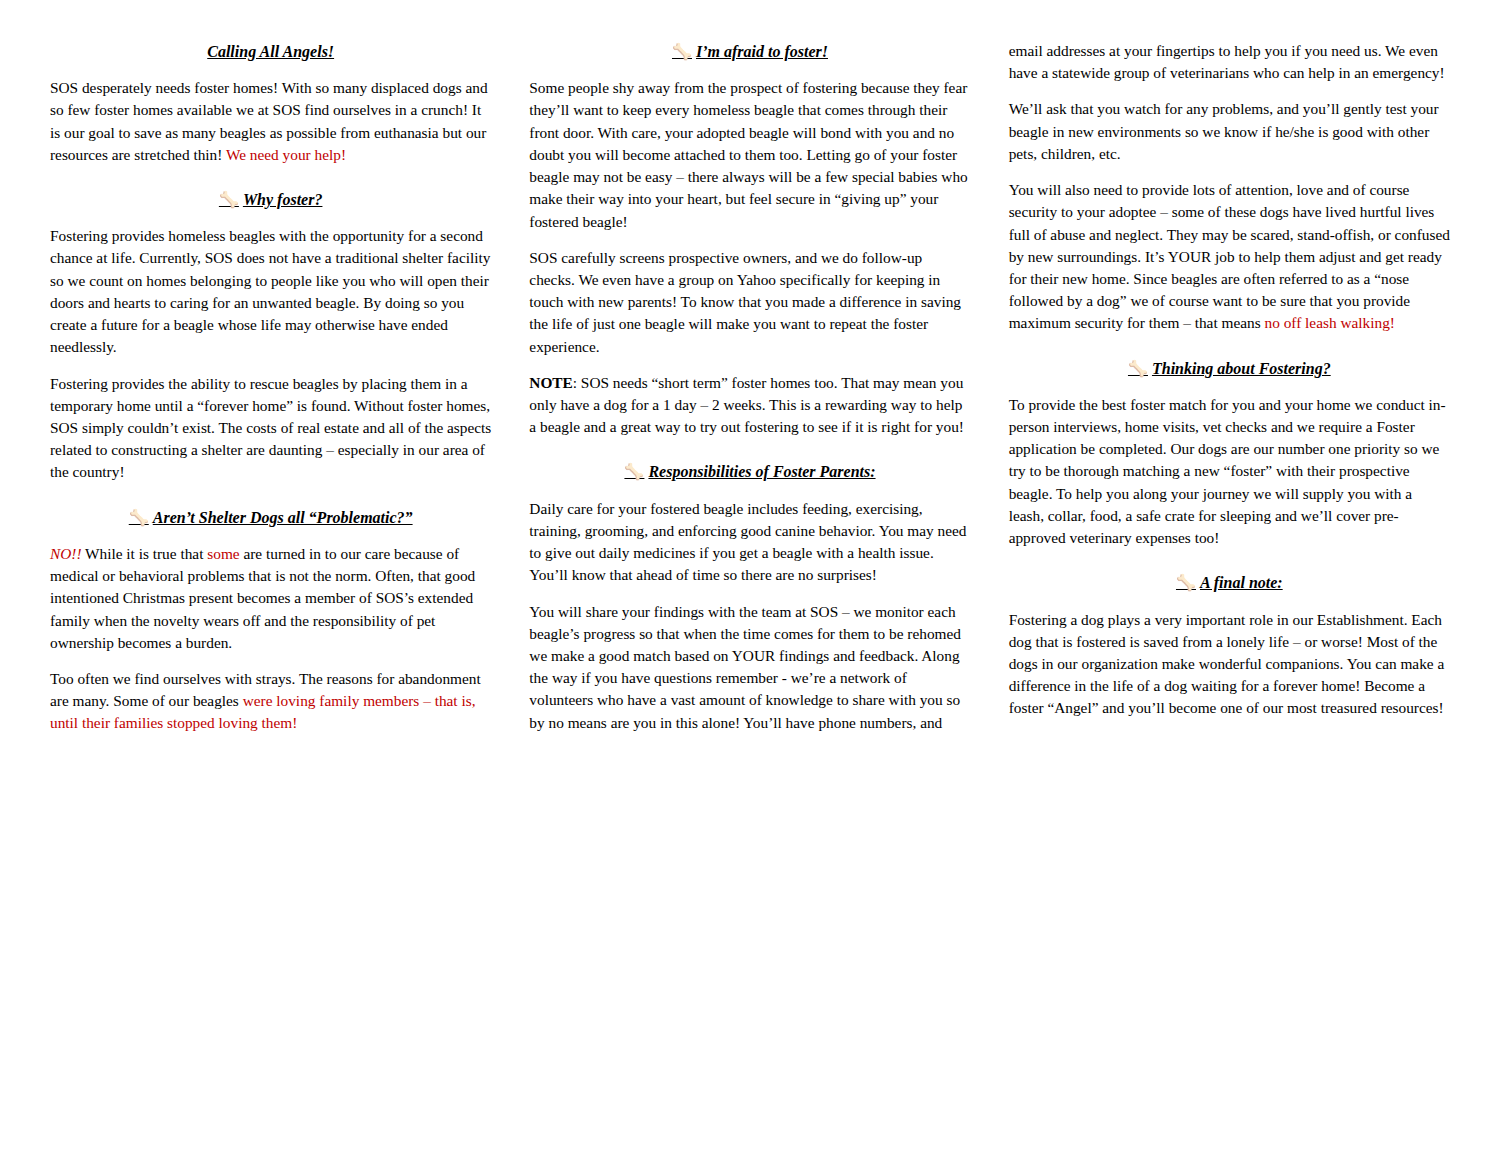Calling All Angels!
SOS desperately needs foster homes! With so many displaced dogs and so few foster homes available we at SOS find ourselves in a crunch! It is our goal to save as many beagles as possible from euthanasia but our resources are stretched thin! We need your help!
🦴Why foster?
Fostering provides homeless beagles with the opportunity for a second chance at life. Currently, SOS does not have a traditional shelter facility so we count on homes belonging to people like you who will open their doors and hearts to caring for an unwanted beagle. By doing so you create a future for a beagle whose life may otherwise have ended needlessly.
Fostering provides the ability to rescue beagles by placing them in a temporary home until a “forever home” is found. Without foster homes, SOS simply couldn’t exist. The costs of real estate and all of the aspects related to constructing a shelter are daunting – especially in our area of the country!
🦴Aren’t Shelter Dogs all “Problematic?”
NO!! While it is true that some are turned in to our care because of medical or behavioral problems that is not the norm. Often, that good intentioned Christmas present becomes a member of SOS’s extended family when the novelty wears off and the responsibility of pet ownership becomes a burden.
Too often we find ourselves with strays. The reasons for abandonment are many. Some of our beagles were loving family members – that is, until their families stopped loving them!
🦴I’m afraid to foster!
Some people shy away from the prospect of fostering because they fear they’ll want to keep every homeless beagle that comes through their front door. With care, your adopted beagle will bond with you and no doubt you will become attached to them too. Letting go of your foster beagle may not be easy – there always will be a few special babies who make their way into your heart, but feel secure in “giving up” your fostered beagle!
SOS carefully screens prospective owners, and we do follow-up checks. We even have a group on Yahoo specifically for keeping in touch with new parents! To know that you made a difference in saving the life of just one beagle will make you want to repeat the foster experience.
NOTE: SOS needs “short term” foster homes too. That may mean you only have a dog for a 1 day – 2 weeks. This is a rewarding way to help a beagle and a great way to try out fostering to see if it is right for you!
🦴Responsibilities of Foster Parents:
Daily care for your fostered beagle includes feeding, exercising, training, grooming, and enforcing good canine behavior. You may need to give out daily medicines if you get a beagle with a health issue. You’ll know that ahead of time so there are no surprises!
You will share your findings with the team at SOS – we monitor each beagle’s progress so that when the time comes for them to be rehomed we make a good match based on YOUR findings and feedback. Along the way if you have questions remember - we’re a network of volunteers who have a vast amount of knowledge to share with you so by no means are you in this alone! You’ll have phone numbers, and email addresses at your fingertips to help you if you need us. We even have a statewide group of veterinarians who can help in an emergency!
We’ll ask that you watch for any problems, and you’ll gently test your beagle in new environments so we know if he/she is good with other pets, children, etc.
You will also need to provide lots of attention, love and of course security to your adoptee – some of these dogs have lived hurtful lives full of abuse and neglect. They may be scared, stand-offish, or confused by new surroundings. It’s YOUR job to help them adjust and get ready for their new home. Since beagles are often referred to as a “nose followed by a dog” we of course want to be sure that you provide maximum security for them – that means no off leash walking!
🦴Thinking about Fostering?
To provide the best foster match for you and your home we conduct in-person interviews, home visits, vet checks and we require a Foster application be completed. Our dogs are our number one priority so we try to be thorough matching a new “foster” with their prospective beagle. To help you along your journey we will supply you with a leash, collar, food, a safe crate for sleeping and we’ll cover pre-approved veterinary expenses too!
🦴A final note:
Fostering a dog plays a very important role in our Establishment. Each dog that is fostered is saved from a lonely life – or worse! Most of the dogs in our organization make wonderful companions. You can make a difference in the life of a dog waiting for a forever home! Become a foster “Angel” and you’ll become one of our most treasured resources!